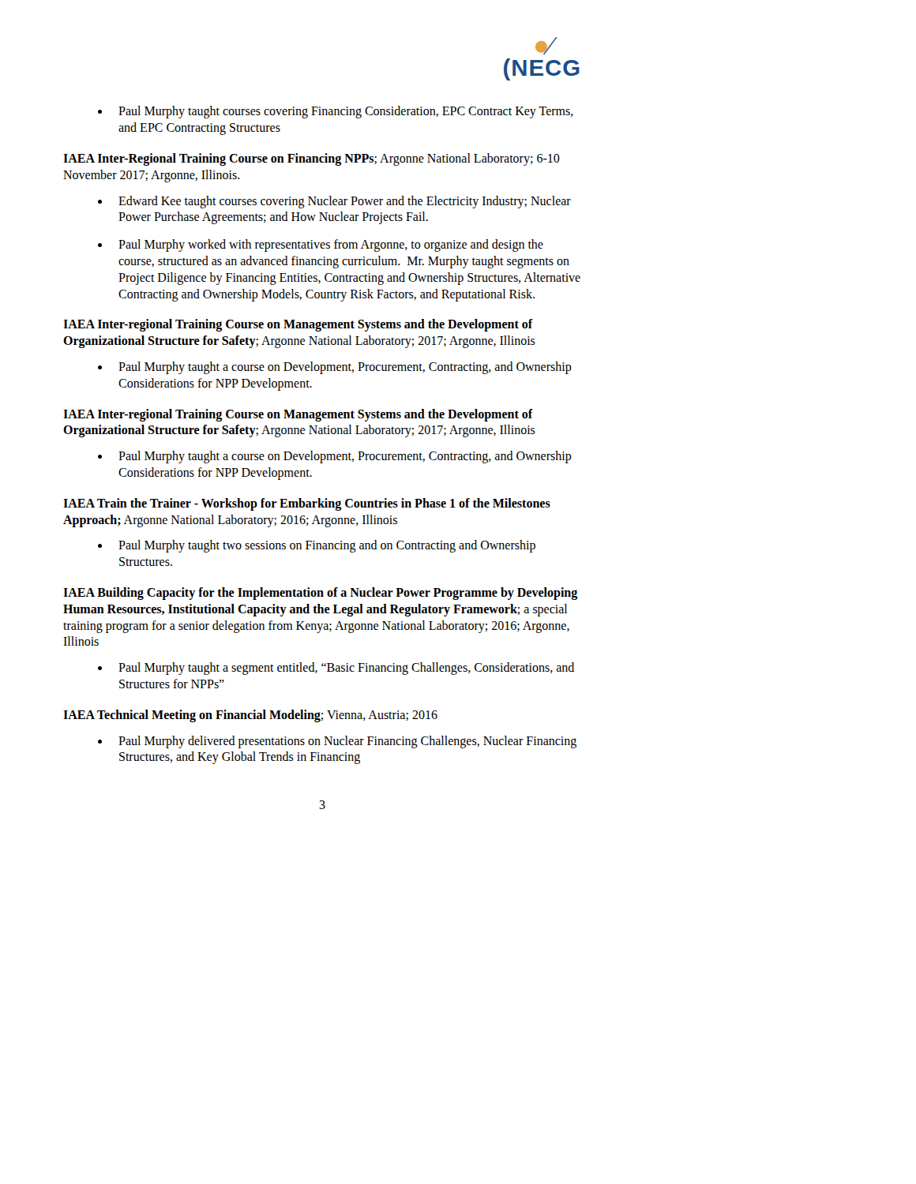●⁄ (NECG
Paul Murphy taught courses covering Financing Consideration, EPC Contract Key Terms, and EPC Contracting Structures
IAEA Inter-Regional Training Course on Financing NPPs; Argonne National Laboratory; 6-10 November 2017; Argonne, Illinois.
Edward Kee taught courses covering Nuclear Power and the Electricity Industry; Nuclear Power Purchase Agreements; and How Nuclear Projects Fail.
Paul Murphy worked with representatives from Argonne, to organize and design the course, structured as an advanced financing curriculum. Mr. Murphy taught segments on Project Diligence by Financing Entities, Contracting and Ownership Structures, Alternative Contracting and Ownership Models, Country Risk Factors, and Reputational Risk.
IAEA Inter-regional Training Course on Management Systems and the Development of Organizational Structure for Safety; Argonne National Laboratory; 2017; Argonne, Illinois
Paul Murphy taught a course on Development, Procurement, Contracting, and Ownership Considerations for NPP Development.
IAEA Inter-regional Training Course on Management Systems and the Development of Organizational Structure for Safety; Argonne National Laboratory; 2017; Argonne, Illinois
Paul Murphy taught a course on Development, Procurement, Contracting, and Ownership Considerations for NPP Development.
IAEA Train the Trainer - Workshop for Embarking Countries in Phase 1 of the Milestones Approach; Argonne National Laboratory; 2016; Argonne, Illinois
Paul Murphy taught two sessions on Financing and on Contracting and Ownership Structures.
IAEA Building Capacity for the Implementation of a Nuclear Power Programme by Developing Human Resources, Institutional Capacity and the Legal and Regulatory Framework; a special training program for a senior delegation from Kenya; Argonne National Laboratory; 2016; Argonne, Illinois
Paul Murphy taught a segment entitled, “Basic Financing Challenges, Considerations, and Structures for NPPs”
IAEA Technical Meeting on Financial Modeling; Vienna, Austria; 2016
Paul Murphy delivered presentations on Nuclear Financing Challenges, Nuclear Financing Structures, and Key Global Trends in Financing
3